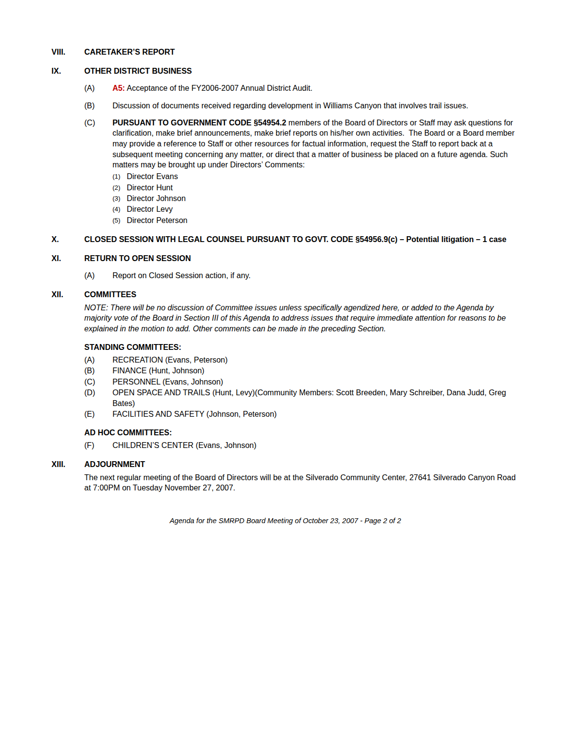VIII.
CARETAKER’S REPORT
IX.
OTHER DISTRICT BUSINESS
(A)
A5: Acceptance of the FY2006-2007 Annual District Audit.
(B)
Discussion of documents received regarding development in Williams Canyon that involves trail issues.
(C)
PURSUANT TO GOVERNMENT CODE §54954.2 members of the Board of Directors or Staff may ask questions for clarification, make brief announcements, make brief reports on his/her own activities. The Board or a Board member may provide a reference to Staff or other resources for factual information, request the Staff to report back at a subsequent meeting concerning any matter, or direct that a matter of business be placed on a future agenda. Such matters may be brought up under Directors’ Comments:
(1) Director Evans
(2) Director Hunt
(3) Director Johnson
(4) Director Levy
(5) Director Peterson
X.
CLOSED SESSION WITH LEGAL COUNSEL PURSUANT TO GOVT. CODE §54956.9(c) – Potential litigation – 1 case
XI.
RETURN TO OPEN SESSION
(A)
Report on Closed Session action, if any.
XII.
COMMITTEES
NOTE: There will be no discussion of Committee issues unless specifically agendized here, or added to the Agenda by majority vote of the Board in Section III of this Agenda to address issues that require immediate attention for reasons to be explained in the motion to add. Other comments can be made in the preceding Section.
STANDING COMMITTEES:
(A)
RECREATION (Evans, Peterson)
(B)
FINANCE (Hunt, Johnson)
(C)
PERSONNEL (Evans, Johnson)
(D)
OPEN SPACE AND TRAILS (Hunt, Levy)(Community Members: Scott Breeden, Mary Schreiber, Dana Judd, Greg Bates)
(E)
FACILITIES AND SAFETY (Johnson, Peterson)
AD HOC COMMITTEES:
(F)
CHILDREN’S CENTER (Evans, Johnson)
XIII.
ADJOURNMENT
The next regular meeting of the Board of Directors will be at the Silverado Community Center, 27641 Silverado Canyon Road at 7:00PM on Tuesday November 27, 2007.
Agenda for the SMRPD Board Meeting of October 23, 2007 - Page 2 of 2